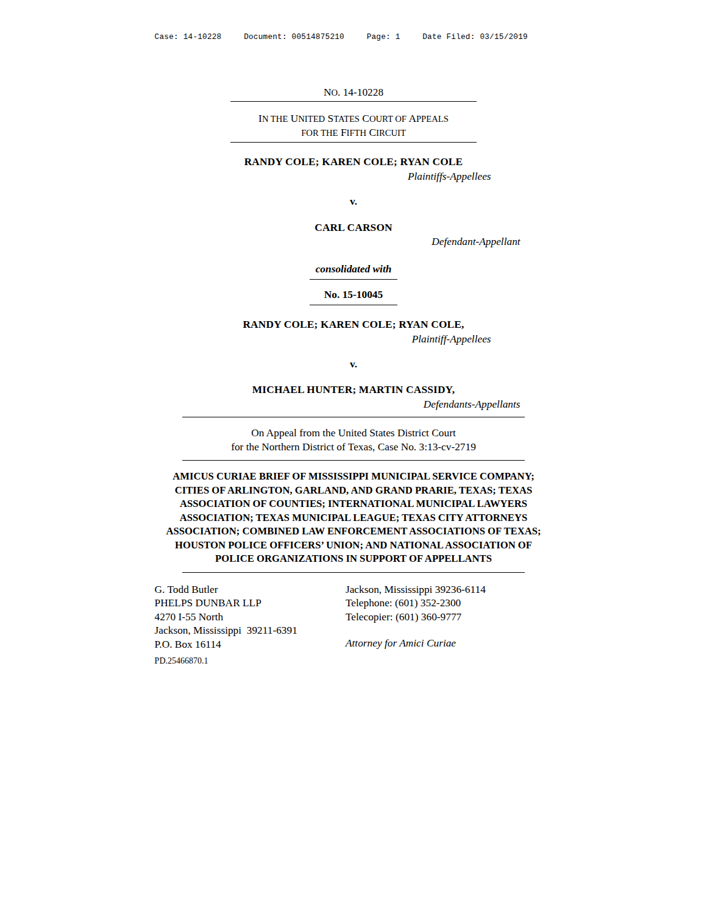Case: 14-10228 Document: 00514875210 Page: 1 Date Filed: 03/15/2019
NO. 14-10228
IN THE UNITED STATES COURT OF APPEALS
FOR THE FIFTH CIRCUIT
RANDY COLE; KAREN COLE; RYAN COLE
Plaintiffs-Appellees
v.
CARL CARSON
Defendant-Appellant
consolidated with
No. 15-10045
RANDY COLE; KAREN COLE; RYAN COLE,
Plaintiff-Appellees
v.
MICHAEL HUNTER; MARTIN CASSIDY,
Defendants-Appellants
On Appeal from the United States District Court
for the Northern District of Texas, Case No. 3:13-cv-2719
Amicus Curiae Brief of Mississippi Municipal Service Company; Cities of Arlington, Garland, and Grand Prarie, Texas; Texas Association of Counties; International Municipal Lawyers Association; Texas Municipal League; Texas City Attorneys Association; Combined Law Enforcement Associations of Texas; Houston Police Officers’ Union; and National Association of Police Organizations in Support of Appellants
| G. Todd Butler PHELPS DUNBAR LLP 4270 I-55 North Jackson, Mississippi 39211-6391 P.O. Box 16114 | Jackson, Mississippi 39236-6114 Telephone: (601) 352-2300 Telecopier: (601) 360-9777 Attorney for Amici Curiae |
PD.25466870.1